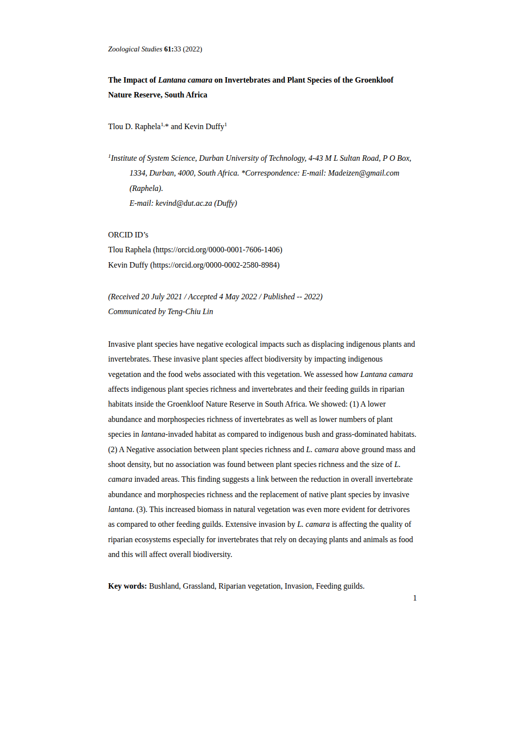Zoological Studies 61: 33 (2022)
The Impact of Lantana camara on Invertebrates and Plant Species of the Groenkloof Nature Reserve, South Africa
Tlou D. Raphela1,* and Kevin Duffy1
1Institute of System Science, Durban University of Technology, 4-43 M L Sultan Road, P O Box,
1334, Durban, 4000, South Africa. *Correspondence: E-mail: Madeizen@gmail.com
(Raphela).
E-mail: kevind@dut.ac.za (Duffy)
ORCID ID’s
Tlou Raphela (https://orcid.org/0000-0001-7606-1406)
Kevin Duffy (https://orcid.org/0000-0002-2580-8984)
(Received 20 July 2021 / Accepted 4 May 2022 / Published -- 2022)
Communicated by Teng-Chiu Lin
Invasive plant species have negative ecological impacts such as displacing indigenous plants and invertebrates. These invasive plant species affect biodiversity by impacting indigenous vegetation and the food webs associated with this vegetation. We assessed how Lantana camara affects indigenous plant species richness and invertebrates and their feeding guilds in riparian habitats inside the Groenkloof Nature Reserve in South Africa. We showed: (1) A lower abundance and morphospecies richness of invertebrates as well as lower numbers of plant species in lantana-invaded habitat as compared to indigenous bush and grass-dominated habitats. (2) A Negative association between plant species richness and L. camara above ground mass and shoot density, but no association was found between plant species richness and the size of L. camara invaded areas. This finding suggests a link between the reduction in overall invertebrate abundance and morphospecies richness and the replacement of native plant species by invasive lantana. (3). This increased biomass in natural vegetation was even more evident for detrivores as compared to other feeding guilds. Extensive invasion by L. camara is affecting the quality of riparian ecosystems especially for invertebrates that rely on decaying plants and animals as food and this will affect overall biodiversity.
Key words: Bushland, Grassland, Riparian vegetation, Invasion, Feeding guilds.
1